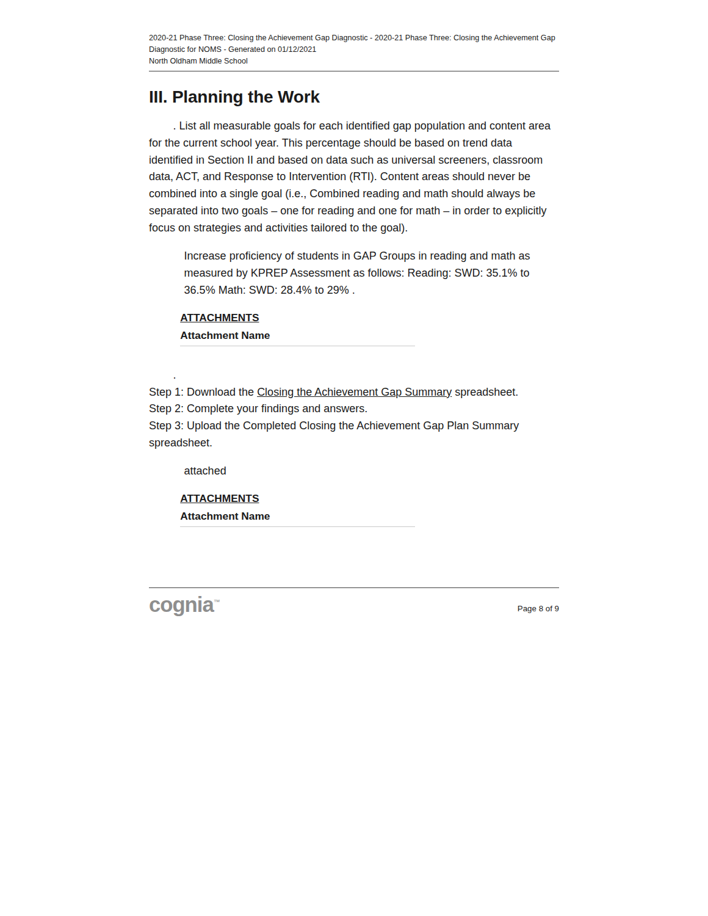2020-21 Phase Three: Closing the Achievement Gap Diagnostic - 2020-21 Phase Three: Closing the Achievement Gap Diagnostic for NOMS - Generated on 01/12/2021 North Oldham Middle School
III. Planning the Work
. List all measurable goals for each identified gap population and content area for the current school year. This percentage should be based on trend data identified in Section II and based on data such as universal screeners, classroom data, ACT, and Response to Intervention (RTI). Content areas should never be combined into a single goal (i.e., Combined reading and math should always be separated into two goals – one for reading and one for math – in order to explicitly focus on strategies and activities tailored to the goal).
Increase proficiency of students in GAP Groups in reading and math as measured by KPREP Assessment as follows: Reading: SWD: 35.1% to 36.5% Math: SWD: 28.4% to 29% .
ATTACHMENTS
Attachment Name
.
Step 1: Download the Closing the Achievement Gap Summary spreadsheet.
Step 2: Complete your findings and answers.
Step 3: Upload the Completed Closing the Achievement Gap Plan Summary spreadsheet.
attached
ATTACHMENTS
Attachment Name
cognia™
Page 8 of 9